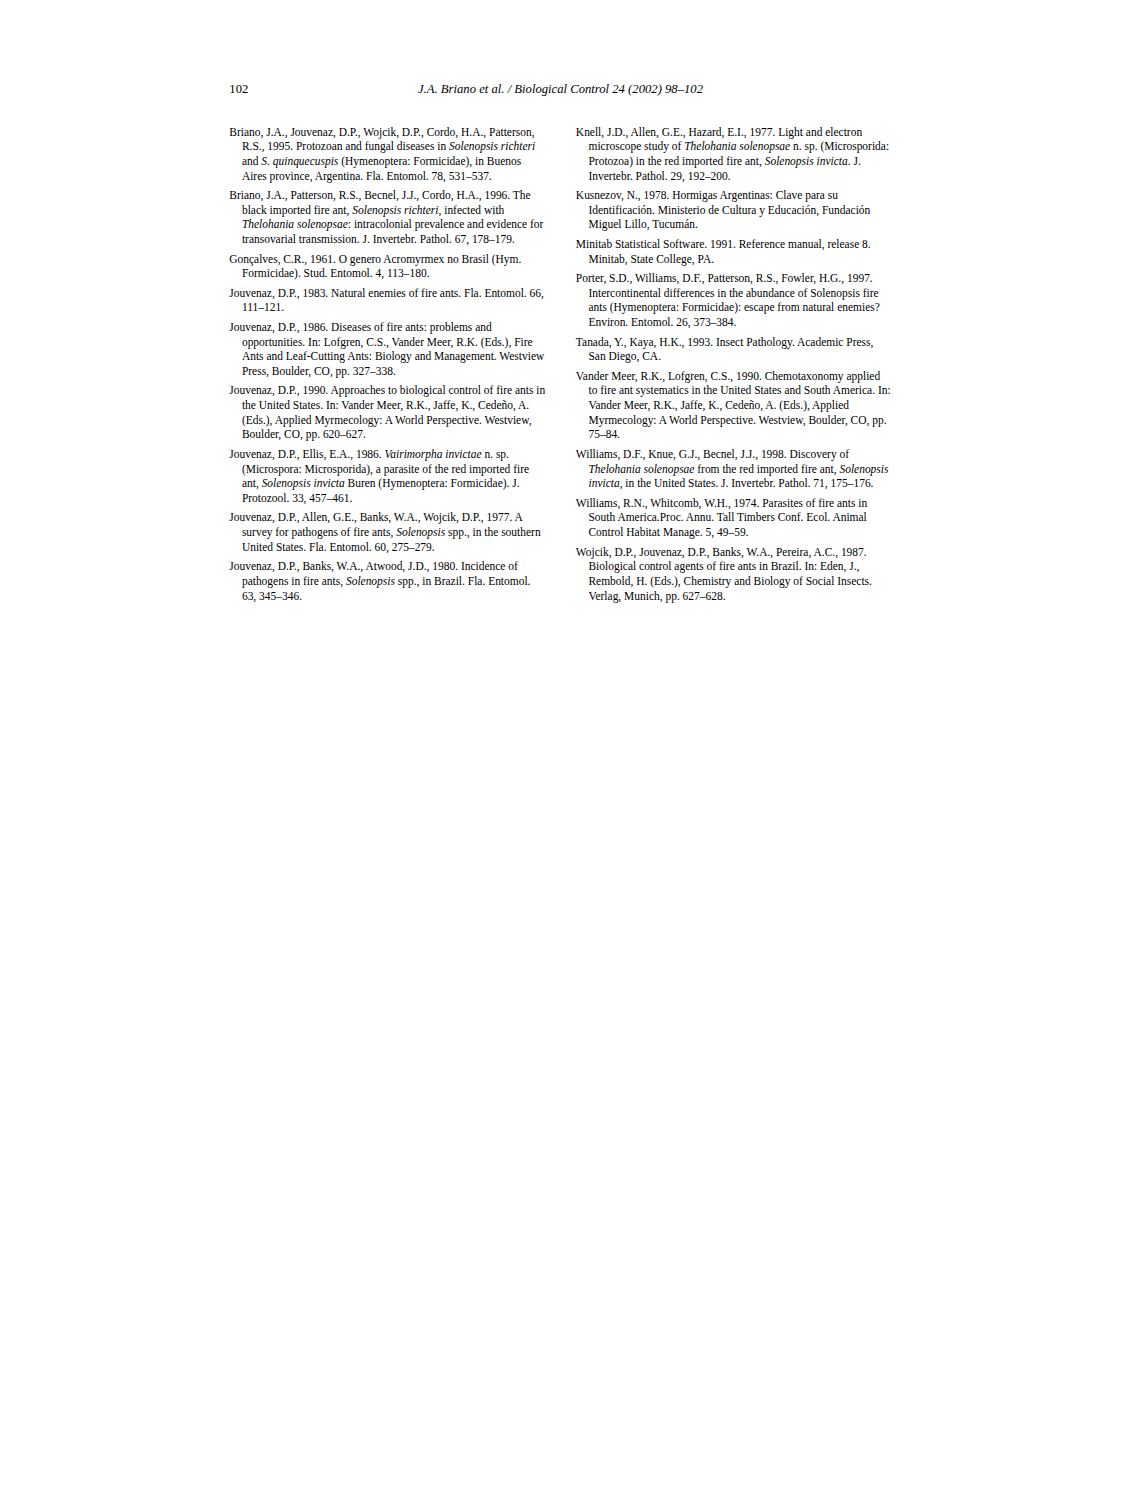102
J.A. Briano et al. / Biological Control 24 (2002) 98–102
Briano, J.A., Jouvenaz, D.P., Wojcik, D.P., Cordo, H.A., Patterson, R.S., 1995. Protozoan and fungal diseases in Solenopsis richteri and S. quinquecuspis (Hymenoptera: Formicidae), in Buenos Aires province, Argentina. Fla. Entomol. 78, 531–537.
Briano, J.A., Patterson, R.S., Becnel, J.J., Cordo, H.A., 1996. The black imported fire ant, Solenopsis richteri, infected with Thelohania solenopsae: intracolonial prevalence and evidence for transovarial transmission. J. Invertebr. Pathol. 67, 178–179.
Gonçalves, C.R., 1961. O genero Acromyrmex no Brasil (Hym. Formicidae). Stud. Entomol. 4, 113–180.
Jouvenaz, D.P., 1983. Natural enemies of fire ants. Fla. Entomol. 66, 111–121.
Jouvenaz, D.P., 1986. Diseases of fire ants: problems and opportunities. In: Lofgren, C.S., Vander Meer, R.K. (Eds.), Fire Ants and Leaf-Cutting Ants: Biology and Management. Westview Press, Boulder, CO, pp. 327–338.
Jouvenaz, D.P., 1990. Approaches to biological control of fire ants in the United States. In: Vander Meer, R.K., Jaffe, K., Cedeño, A. (Eds.), Applied Myrmecology: A World Perspective. Westview, Boulder, CO, pp. 620–627.
Jouvenaz, D.P., Ellis, E.A., 1986. Vairimorpha invictae n. sp. (Microspora: Microsporida), a parasite of the red imported fire ant, Solenopsis invicta Buren (Hymenoptera: Formicidae). J. Protozool. 33, 457–461.
Jouvenaz, D.P., Allen, G.E., Banks, W.A., Wojcik, D.P., 1977. A survey for pathogens of fire ants, Solenopsis spp., in the southern United States. Fla. Entomol. 60, 275–279.
Jouvenaz, D.P., Banks, W.A., Atwood, J.D., 1980. Incidence of pathogens in fire ants, Solenopsis spp., in Brazil. Fla. Entomol. 63, 345–346.
Knell, J.D., Allen, G.E., Hazard, E.I., 1977. Light and electron microscope study of Thelohania solenopsae n. sp. (Microsporida: Protozoa) in the red imported fire ant, Solenopsis invicta. J. Invertebr. Pathol. 29, 192–200.
Kusnezov, N., 1978. Hormigas Argentinas: Clave para su Identificación. Ministerio de Cultura y Educación, Fundación Miguel Lillo, Tucumán.
Minitab Statistical Software. 1991. Reference manual, release 8. Minitab, State College, PA.
Porter, S.D., Williams, D.F., Patterson, R.S., Fowler, H.G., 1997. Intercontinental differences in the abundance of Solenopsis fire ants (Hymenoptera: Formicidae): escape from natural enemies? Environ. Entomol. 26, 373–384.
Tanada, Y., Kaya, H.K., 1993. Insect Pathology. Academic Press, San Diego, CA.
Vander Meer, R.K., Lofgren, C.S., 1990. Chemotaxonomy applied to fire ant systematics in the United States and South America. In: Vander Meer, R.K., Jaffe, K., Cedeño, A. (Eds.), Applied Myrmecology: A World Perspective. Westview, Boulder, CO, pp. 75–84.
Williams, D.F., Knue, G.J., Becnel, J.J., 1998. Discovery of Thelohania solenopsae from the red imported fire ant, Solenopsis invicta, in the United States. J. Invertebr. Pathol. 71, 175–176.
Williams, R.N., Whitcomb, W.H., 1974. Parasites of fire ants in South America.Proc. Annu. Tall Timbers Conf. Ecol. Animal Control Habitat Manage. 5, 49–59.
Wojcik, D.P., Jouvenaz, D.P., Banks, W.A., Pereira, A.C., 1987. Biological control agents of fire ants in Brazil. In: Eden, J., Rembold, H. (Eds.), Chemistry and Biology of Social Insects. Verlag, Munich, pp. 627–628.